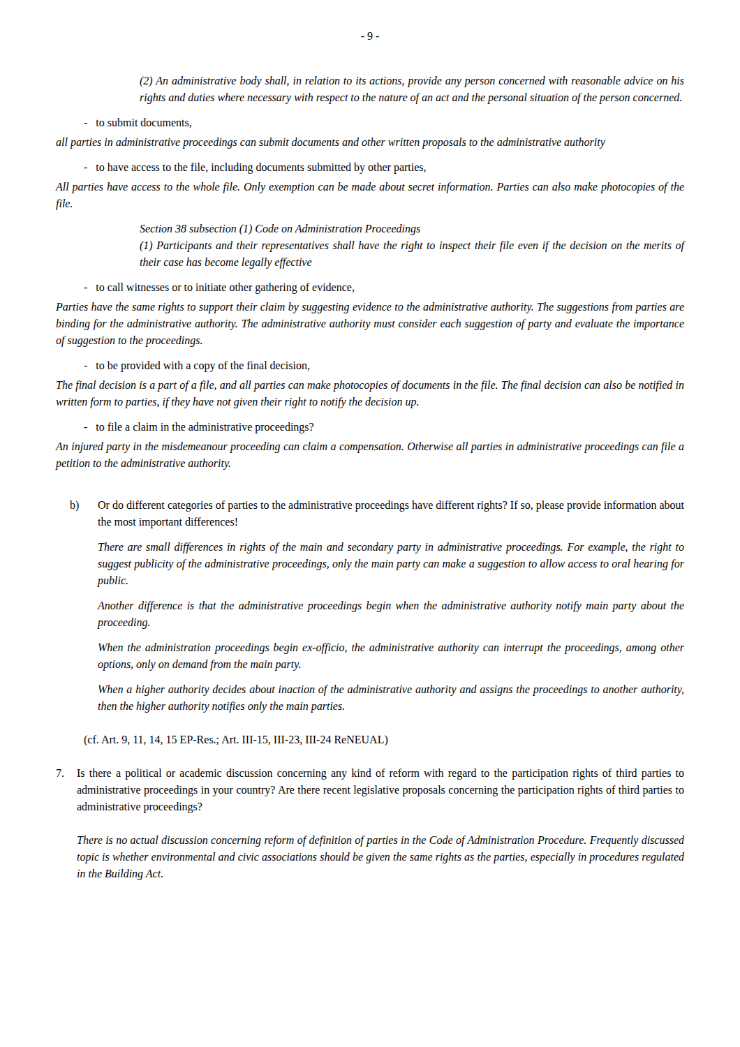- 9 -
(2) An administrative body shall, in relation to its actions, provide any person concerned with reasonable advice on his rights and duties where necessary with respect to the nature of an act and the personal situation of the person concerned.
- to submit documents,
all parties in administrative proceedings can submit documents and other written proposals to the administrative authority
- to have access to the file, including documents submitted by other parties,
All parties have access to the whole file. Only exemption can be made about secret information. Parties can also make photocopies of the file.
Section 38 subsection (1) Code on Administration Proceedings
(1) Participants and their representatives shall have the right to inspect their file even if the decision on the merits of their case has become legally effective
- to call witnesses or to initiate other gathering of evidence,
Parties have the same rights to support their claim by suggesting evidence to the administrative authority. The suggestions from parties are binding for the administrative authority. The administrative authority must consider each suggestion of party and evaluate the importance of suggestion to the proceedings.
- to be provided with a copy of the final decision,
The final decision is a part of a file, and all parties can make photocopies of documents in the file. The final decision can also be notified in written form to parties, if they have not given their right to notify the decision up.
- to file a claim in the administrative proceedings?
An injured party in the misdemeanour proceeding can claim a compensation. Otherwise all parties in administrative proceedings can file a petition to the administrative authority.
b)
Or do different categories of parties to the administrative proceedings have different rights? If so, please provide information about the most important differences!
There are small differences in rights of the main and secondary party in administrative proceedings. For example, the right to suggest publicity of the administrative proceedings, only the main party can make a suggestion to allow access to oral hearing for public.
Another difference is that the administrative proceedings begin when the administrative authority notify main party about the proceeding.
When the administration proceedings begin ex-officio, the administrative authority can interrupt the proceedings, among other options, only on demand from the main party.
When a higher authority decides about inaction of the administrative authority and assigns the proceedings to another authority, then the higher authority notifies only the main parties.
(cf. Art. 9, 11, 14, 15 EP-Res.; Art. III-15, III-23, III-24 ReNEUAL)
7.
Is there a political or academic discussion concerning any kind of reform with regard to the participation rights of third parties to administrative proceedings in your country? Are there recent legislative proposals concerning the participation rights of third parties to administrative proceedings?
There is no actual discussion concerning reform of definition of parties in the Code of Administration Procedure. Frequently discussed topic is whether environmental and civic associations should be given the same rights as the parties, especially in procedures regulated in the Building Act.